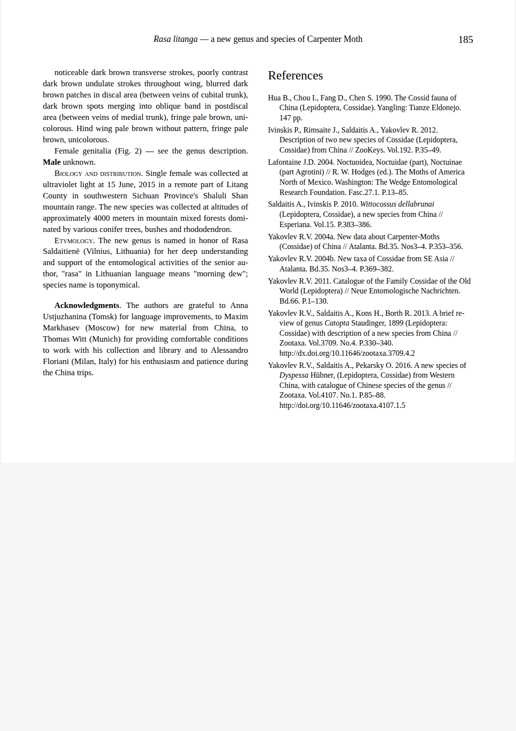Rasa litanga — a new genus and species of Carpenter Moth 185
noticeable dark brown transverse strokes, poorly contrast dark brown undulate strokes throughout wing, blurred dark brown patches in discal area (between veins of cubital trunk), dark brown spots merging into oblique band in postdiscal area (between veins of medial trunk), fringe pale brown, unicolorous. Hind wing pale brown without pattern, fringe pale brown, unicolorous.
Female genitalia (Fig. 2) — see the genus description. Male unknown.
Biology and distribution. Single female was collected at ultraviolet light at 15 June, 2015 in a remote part of Litang County in southwestern Sichuan Province's Shaluli Shan mountain range. The new species was collected at altitudes of approximately 4000 meters in mountain mixed forests dominated by various conifer trees, bushes and rhododendron.
Etymology. The new genus is named in honor of Rasa Saldaitienë (Vilnius, Lithuania) for her deep understanding and support of the entomological activities of the senior author, "rasa" in Lithuanian language means "morning dew"; species name is toponymical.
Acknowledgments. The authors are grateful to Anna Ustjuzhanina (Tomsk) for language improvements, to Maxim Markhasev (Moscow) for new material from China, to Thomas Witt (Munich) for providing comfortable conditions to work with his collection and library and to Alessandro Floriani (Milan, Italy) for his enthusiasm and patience during the China trips.
References
Hua B., Chou I., Fang D., Chen S. 1990. The Cossid fauna of China (Lepidoptera, Cossidae). Yangling: Tianze Eldonejo. 147 pp.
Ivinskis P., Rimsaite J., Saldaitis A., Yakovlev R. 2012. Description of two new species of Cossidae (Lepidoptera, Cossidae) from China // ZooKeys. Vol.192. P.35–49.
Lafontaine J.D. 2004. Noctuoidea, Noctuidae (part), Noctuinae (part Agrotini) // R. W. Hodges (ed.). The Moths of America North of Mexico. Washington: The Wedge Entomological Research Foundation. Fasc.27.1. P.13–85.
Saldaitis A., Ivinskis P. 2010. Wittocossus dellabrunai (Lepidoptera, Cossidae), a new species from China // Esperiana. Vol.15. P.383–386.
Yakovlev R.V. 2004a. New data about Carpenter-Moths (Cossidae) of China // Atalanta. Bd.35. Nos3–4. P.353–356.
Yakovlev R.V. 2004b. New taxa of Cossidae from SE Asia // Atalanta. Bd.35. Nos3–4. P.369–382.
Yakovlev R.V. 2011. Catalogue of the Family Cossidae of the Old World (Lepidoptera) // Neue Entomologische Nachrichten. Bd.66. P.1–130.
Yakovlev R.V., Saldaitis A., Kons H., Borth R. 2013. A brief review of genus Catopta Staudinger, 1899 (Lepidoptera: Cossidae) with description of a new species from China // Zootaxa. Vol.3709. No.4. P.330–340. http://dx.doi.org/10.11646/zootaxa.3709.4.2
Yakovlev R.V., Saldaitis A., Pekarsky O. 2016. A new species of Dyspessa Hübner, (Lepidoptera, Cossidae) from Western China, with catalogue of Chinese species of the genus // Zootaxa. Vol.4107. No.1. P.85–88. http://doi.org/10.11646/zootaxa.4107.1.5